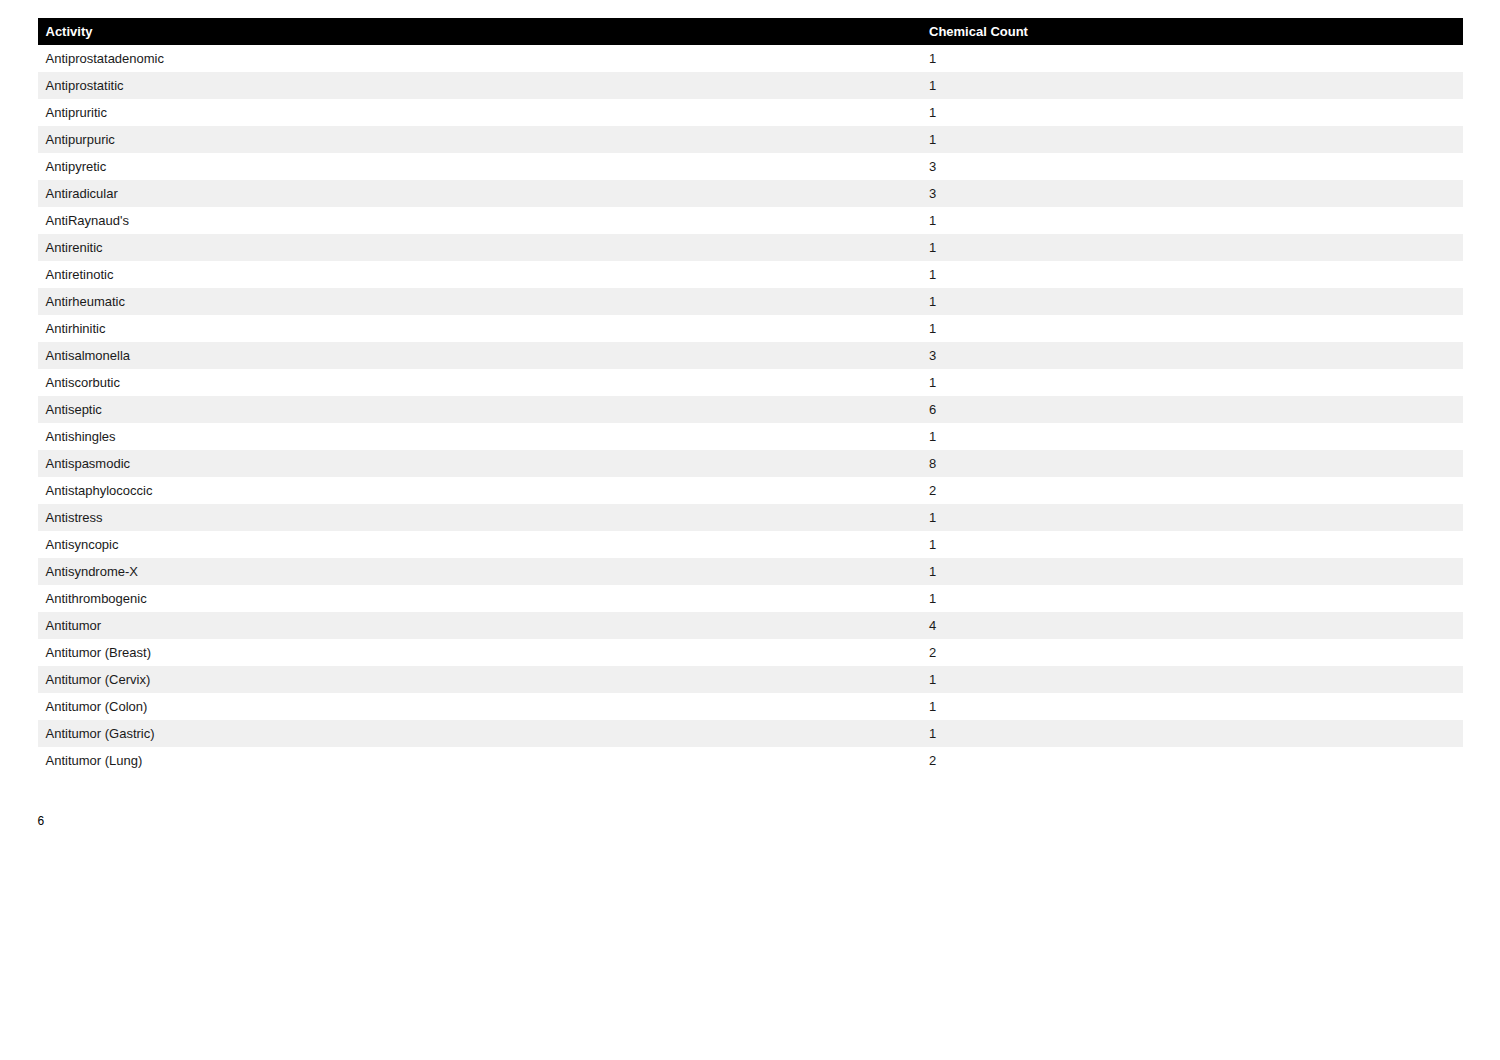| Activity | Chemical Count |
| --- | --- |
| Antiprostatadenomic | 1 |
| Antiprostatitic | 1 |
| Antipruritic | 1 |
| Antipurpuric | 1 |
| Antipyretic | 3 |
| Antiradicular | 3 |
| AntiRaynaud's | 1 |
| Antirenitic | 1 |
| Antiretinotic | 1 |
| Antirheumatic | 1 |
| Antirhinitic | 1 |
| Antisalmonella | 3 |
| Antiscorbutic | 1 |
| Antiseptic | 6 |
| Antishingles | 1 |
| Antispasmodic | 8 |
| Antistaphylococcic | 2 |
| Antistress | 1 |
| Antisyncopic | 1 |
| Antisyndrome-X | 1 |
| Antithrombogenic | 1 |
| Antitumor | 4 |
| Antitumor (Breast) | 2 |
| Antitumor (Cervix) | 1 |
| Antitumor (Colon) | 1 |
| Antitumor (Gastric) | 1 |
| Antitumor (Lung) | 2 |
6